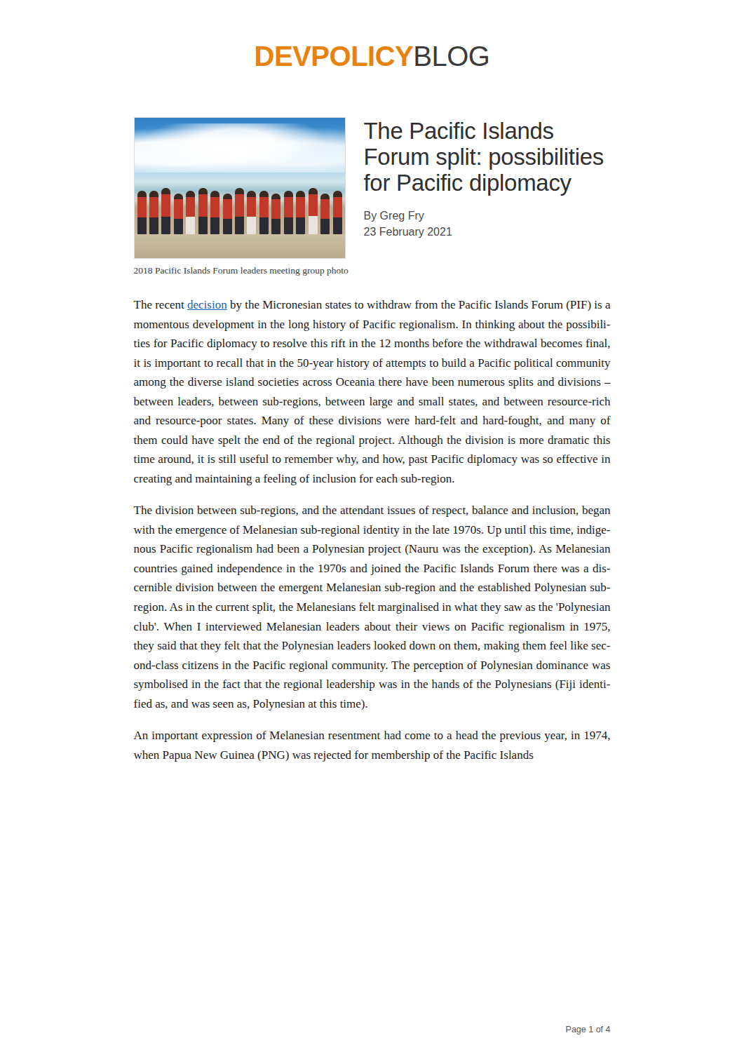DEVPOLICY BLOG
The Pacific Islands Forum split: possibilities for Pacific diplomacy
By Greg Fry
23 February 2021
2018 Pacific Islands Forum leaders meeting group photo
The recent decision by the Micronesian states to withdraw from the Pacific Islands Forum (PIF) is a momentous development in the long history of Pacific regionalism. In thinking about the possibilities for Pacific diplomacy to resolve this rift in the 12 months before the withdrawal becomes final, it is important to recall that in the 50-year history of attempts to build a Pacific political community among the diverse island societies across Oceania there have been numerous splits and divisions – between leaders, between sub-regions, between large and small states, and between resource-rich and resource-poor states. Many of these divisions were hard-felt and hard-fought, and many of them could have spelt the end of the regional project. Although the division is more dramatic this time around, it is still useful to remember why, and how, past Pacific diplomacy was so effective in creating and maintaining a feeling of inclusion for each sub-region.
The division between sub-regions, and the attendant issues of respect, balance and inclusion, began with the emergence of Melanesian sub-regional identity in the late 1970s. Up until this time, indigenous Pacific regionalism had been a Polynesian project (Nauru was the exception). As Melanesian countries gained independence in the 1970s and joined the Pacific Islands Forum there was a discernible division between the emergent Melanesian sub-region and the established Polynesian sub-region. As in the current split, the Melanesians felt marginalised in what they saw as the 'Polynesian club'. When I interviewed Melanesian leaders about their views on Pacific regionalism in 1975, they said that they felt that the Polynesian leaders looked down on them, making them feel like second-class citizens in the Pacific regional community. The perception of Polynesian dominance was symbolised in the fact that the regional leadership was in the hands of the Polynesians (Fiji identified as, and was seen as, Polynesian at this time).
An important expression of Melanesian resentment had come to a head the previous year, in 1974, when Papua New Guinea (PNG) was rejected for membership of the Pacific Islands
Page 1 of 4